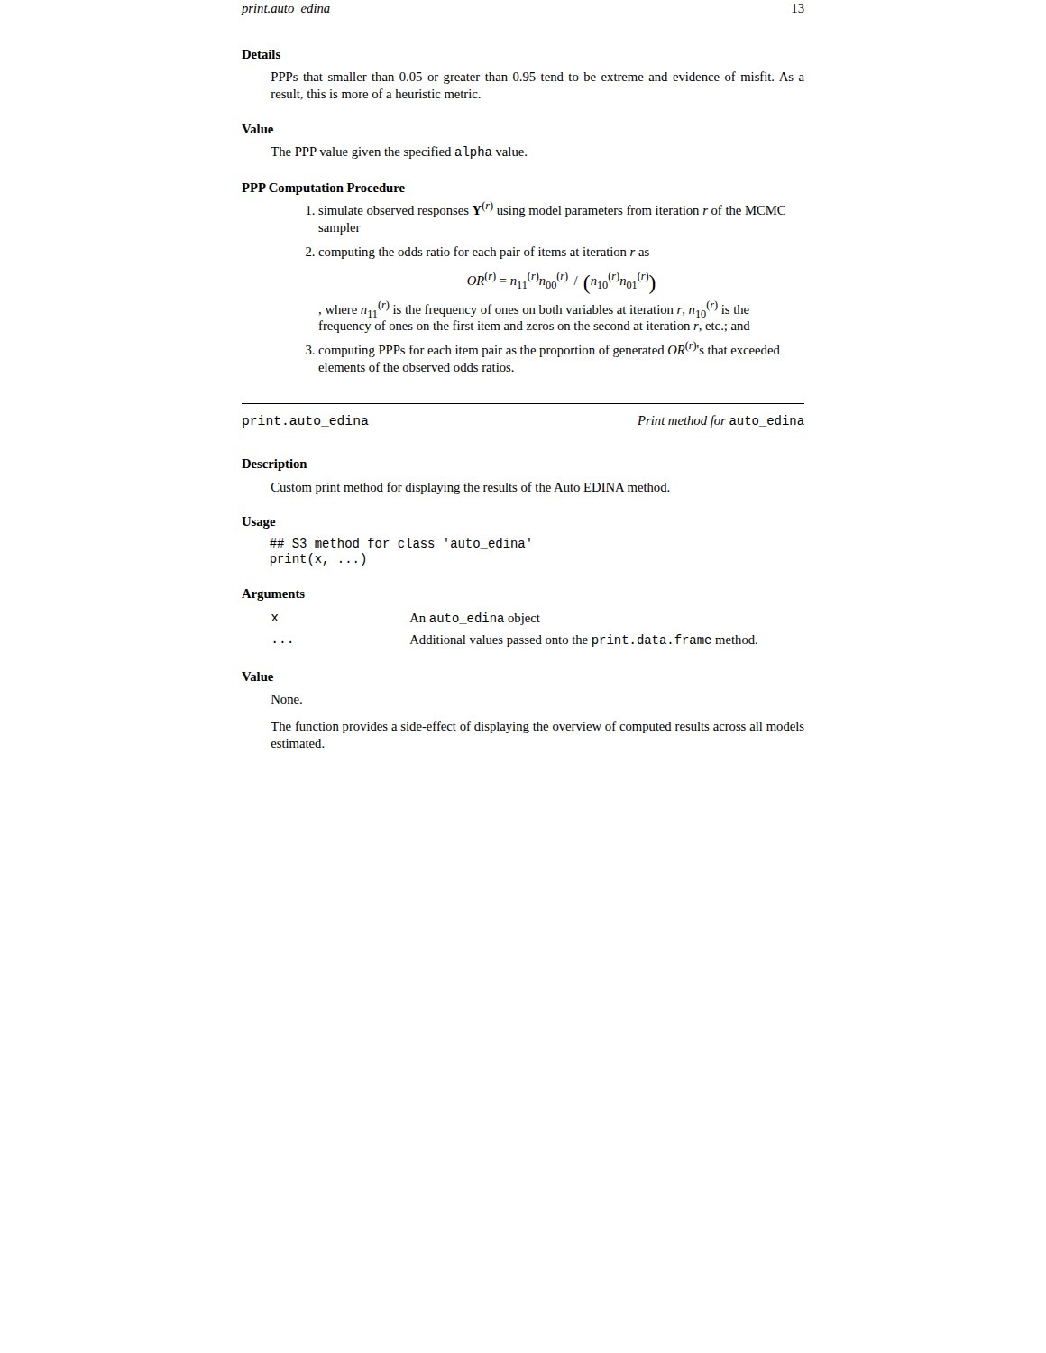print.auto_edina 13
Details
PPPs that smaller than 0.05 or greater than 0.95 tend to be extreme and evidence of misfit. As a result, this is more of a heuristic metric.
Value
The PPP value given the specified alpha value.
PPP Computation Procedure
simulate observed responses Y(r) using model parameters from iteration r of the MCMC sampler
computing the odds ratio for each pair of items at iteration r as
OR(r) = n11(r)n00(r) / (n10(r)n01(r))
, where n11(r) is the frequency of ones on both variables at iteration r, n10(r) is the frequency of ones on the first item and zeros on the second at iteration r, etc.; and
computing PPPs for each item pair as the proportion of generated OR(r)'s that exceeded elements of the observed odds ratios.
print.auto_edina Print method for auto_edina
Description
Custom print method for displaying the results of the Auto EDINA method.
Usage
## S3 method for class 'auto_edina'
print(x, ...)
Arguments
| x | An auto_edina object |
| ... | Additional values passed onto the print.data.frame method. |
Value
None.
The function provides a side-effect of displaying the overview of computed results across all models estimated.